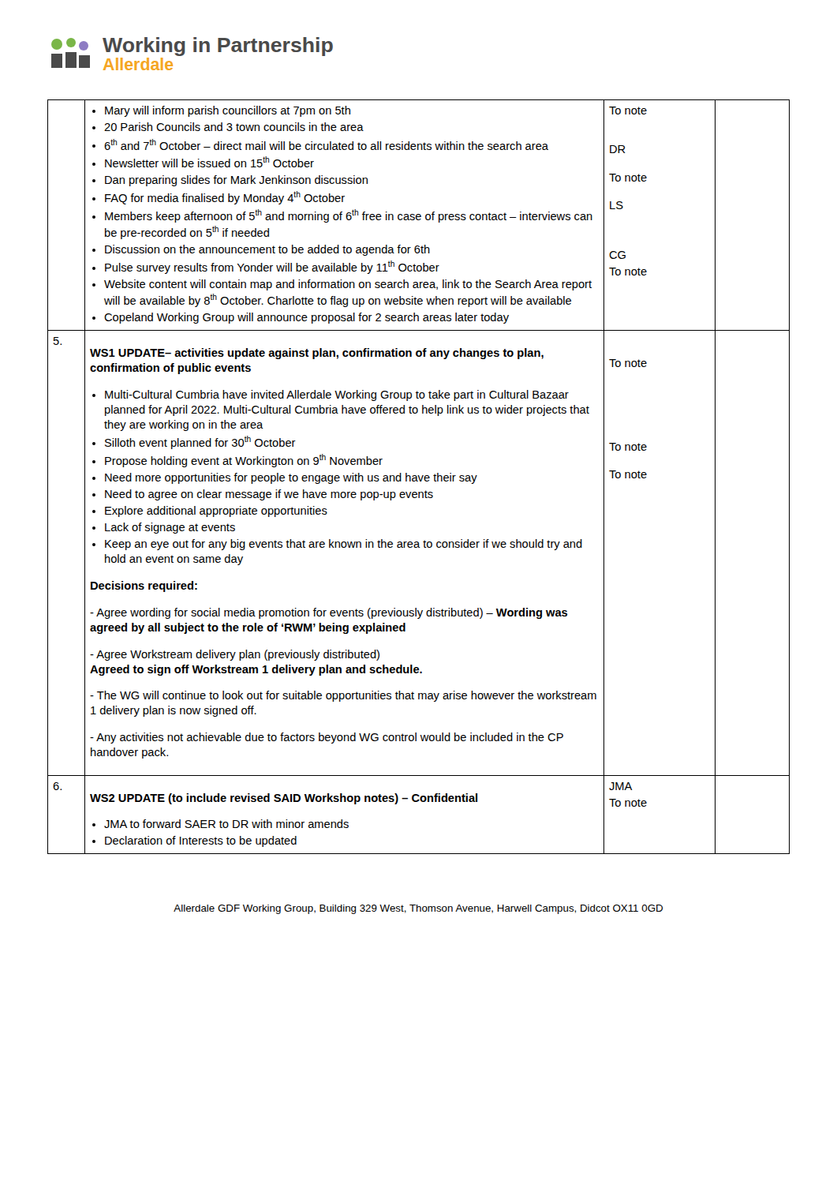Working in PartnershipAllerdale
| | Mary will inform parish councillors at 7pm on 5th 20 Parish Councils and 3 town councils in the area 6 th and 7 th October – direct mail will be circulated to all residents within the search area Newsletter will be issued on 15 th October Dan preparing slides for Mark Jenkinson discussion FAQ for media finalised by Monday 4 th October Members keep afternoon of 5 th and morning of 6 th free in case of press contact – interviews can be pre-recorded on 5 th if needed Discussion on the announcement to be added to agenda for 6th Pulse survey results from Yonder will be available by 11 th October Website content will contain map and information on search area, link to the Search Area report will be available by 8 th October. Charlotte to flag up on website when report will be available Copeland Working Group will announce proposal for 2 search areas later today | To note DR To note LS CG To note | |
| 5. | WS1 UPDATE– activities update against plan, confirmation of any changes to plan, confirmation of public events Multi-Cultural Cumbria have invited Allerdale Working Group to take part in Cultural Bazaar planned for April 2022. Multi-Cultural Cumbria have offered to help link us to wider projects that they are working on in the area Silloth event planned for 30 th October Propose holding event at Workington on 9 th November Need more opportunities for people to engage with us and have their say Need to agree on clear message if we have more pop-up events Explore additional appropriate opportunities Lack of signage at events Keep an eye out for any big events that are known in the area to consider if we should try and hold an event on same day Decisions required: - Agree wording for social media promotion for events (previously distributed) – Wording was agreed by all subject to the role of ‘RWM’ being explained - Agree Workstream delivery plan (previously distributed) Agreed to sign off Workstream 1 delivery plan and schedule. - The WG will continue to look out for suitable opportunities that may arise however the workstream 1 delivery plan is now signed off. - Any activities not achievable due to factors beyond WG control would be included in the CP handover pack. | To note To note To note | |
| 6. | WS2 UPDATE (to include revised SAID Workshop notes) – Confidential JMA to forward SAER to DR with minor amends Declaration of Interests to be updated | JMA To note | |
Allerdale GDF Working Group, Building 329 West, Thomson Avenue, Harwell Campus, Didcot OX11 0GD